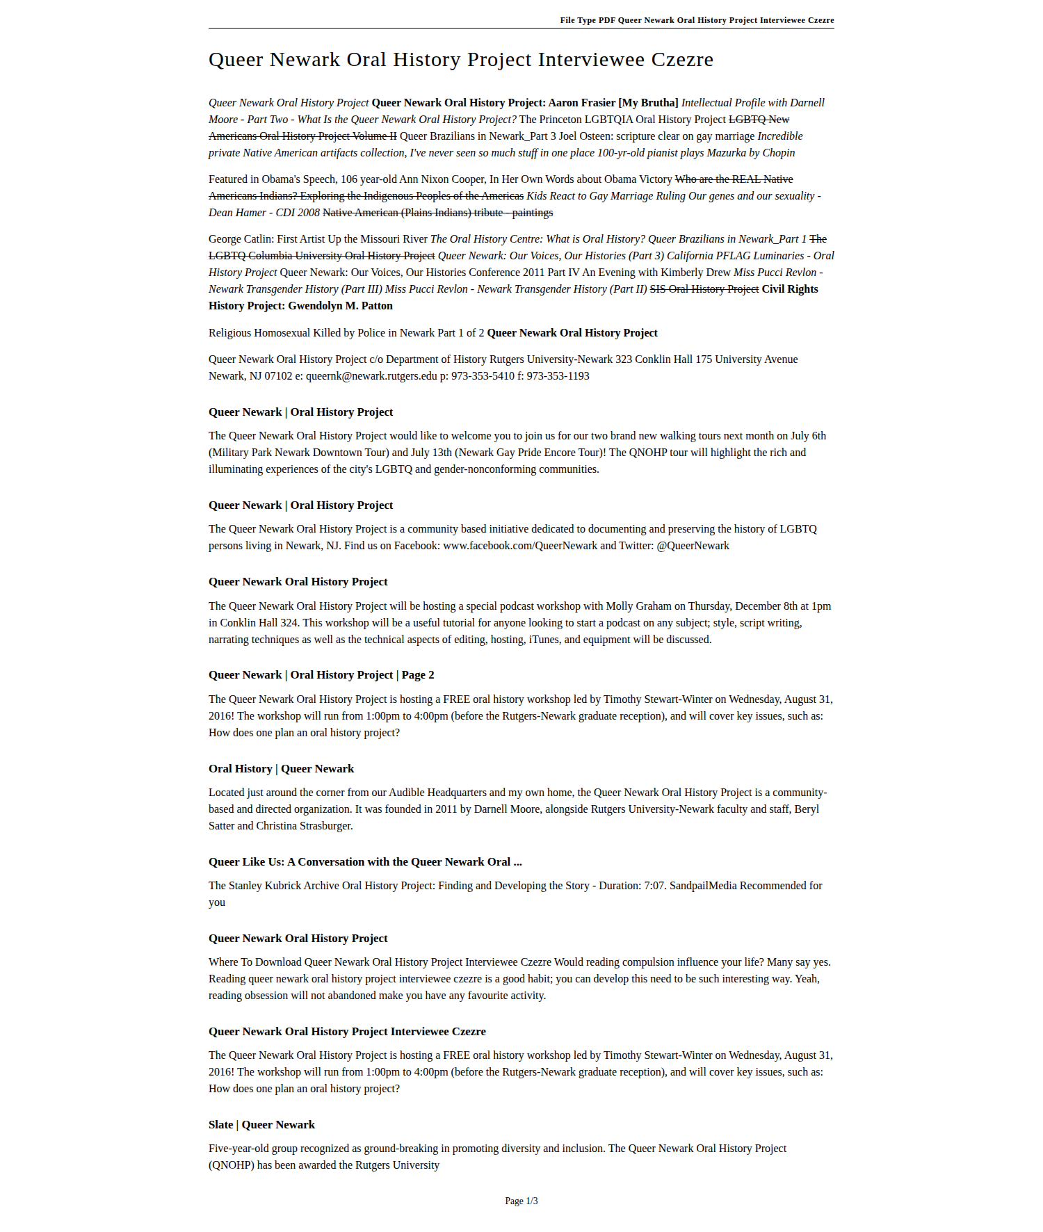File Type PDF Queer Newark Oral History Project Interviewee Czezre
Queer Newark Oral History Project Interviewee Czezre
Queer Newark Oral History Project Queer Newark Oral History Project: Aaron Frasier [My Brutha] Intellectual Profile with Darnell Moore - Part Two - What Is the Queer Newark Oral History Project? The Princeton LGBTQIA Oral History Project LGBTQ New Americans Oral History Project Volume II Queer Brazilians in Newark_Part 3 Joel Osteen: scripture clear on gay marriage Incredible private Native American artifacts collection, I've never seen so much stuff in one place 100-yr-old pianist plays Mazurka by Chopin
Featured in Obama's Speech, 106 year-old Ann Nixon Cooper, In Her Own Words about Obama Victory Who are the REAL Native Americans Indians? Exploring the Indigenous Peoples of the Americas Kids React to Gay Marriage Ruling Our genes and our sexuality - Dean Hamer - CDI 2008 Native American (Plains Indians) tribute - paintings
George Catlin: First Artist Up the Missouri River The Oral History Centre: What is Oral History? Queer Brazilians in Newark_Part 1 The LGBTQ Columbia University Oral History Project Queer Newark: Our Voices, Our Histories (Part 3) California PFLAG Luminaries - Oral History Project Queer Newark: Our Voices, Our Histories Conference 2011 Part IV An Evening with Kimberly Drew Miss Pucci Revlon - Newark Transgender History (Part III) Miss Pucci Revlon - Newark Transgender History (Part II) SIS Oral History Project Civil Rights History Project: Gwendolyn M. Patton
Religious Homosexual Killed by Police in Newark Part 1 of 2 Queer Newark Oral History Project
Queer Newark Oral History Project c/o Department of History Rutgers University-Newark 323 Conklin Hall 175 University Avenue Newark, NJ 07102 e: queernk@newark.rutgers.edu p: 973-353-5410 f: 973-353-1193
Queer Newark | Oral History Project
The Queer Newark Oral History Project would like to welcome you to join us for our two brand new walking tours next month on July 6th (Military Park Newark Downtown Tour) and July 13th (Newark Gay Pride Encore Tour)! The QNOHP tour will highlight the rich and illuminating experiences of the city's LGBTQ and gender-nonconforming communities.
Queer Newark | Oral History Project
The Queer Newark Oral History Project is a community based initiative dedicated to documenting and preserving the history of LGBTQ persons living in Newark, NJ. Find us on Facebook: www.facebook.com/QueerNewark and Twitter: @QueerNewark
Queer Newark Oral History Project
The Queer Newark Oral History Project will be hosting a special podcast workshop with Molly Graham on Thursday, December 8th at 1pm in Conklin Hall 324. This workshop will be a useful tutorial for anyone looking to start a podcast on any subject; style, script writing, narrating techniques as well as the technical aspects of editing, hosting, iTunes, and equipment will be discussed.
Queer Newark | Oral History Project | Page 2
The Queer Newark Oral History Project is hosting a FREE oral history workshop led by Timothy Stewart-Winter on Wednesday, August 31, 2016! The workshop will run from 1:00pm to 4:00pm (before the Rutgers-Newark graduate reception), and will cover key issues, such as: How does one plan an oral history project?
Oral History | Queer Newark
Located just around the corner from our Audible Headquarters and my own home, the Queer Newark Oral History Project is a community-based and directed organization. It was founded in 2011 by Darnell Moore, alongside Rutgers University-Newark faculty and staff, Beryl Satter and Christina Strasburger.
Queer Like Us: A Conversation with the Queer Newark Oral ...
The Stanley Kubrick Archive Oral History Project: Finding and Developing the Story - Duration: 7:07. SandpailMedia Recommended for you
Queer Newark Oral History Project
Where To Download Queer Newark Oral History Project Interviewee Czezre Would reading compulsion influence your life? Many say yes. Reading queer newark oral history project interviewee czezre is a good habit; you can develop this need to be such interesting way. Yeah, reading obsession will not abandoned make you have any favourite activity.
Queer Newark Oral History Project Interviewee Czezre
The Queer Newark Oral History Project is hosting a FREE oral history workshop led by Timothy Stewart-Winter on Wednesday, August 31, 2016! The workshop will run from 1:00pm to 4:00pm (before the Rutgers-Newark graduate reception), and will cover key issues, such as: How does one plan an oral history project?
Slate | Queer Newark
Five-year-old group recognized as ground-breaking in promoting diversity and inclusion. The Queer Newark Oral History Project (QNOHP) has been awarded the Rutgers University
Page 1/3